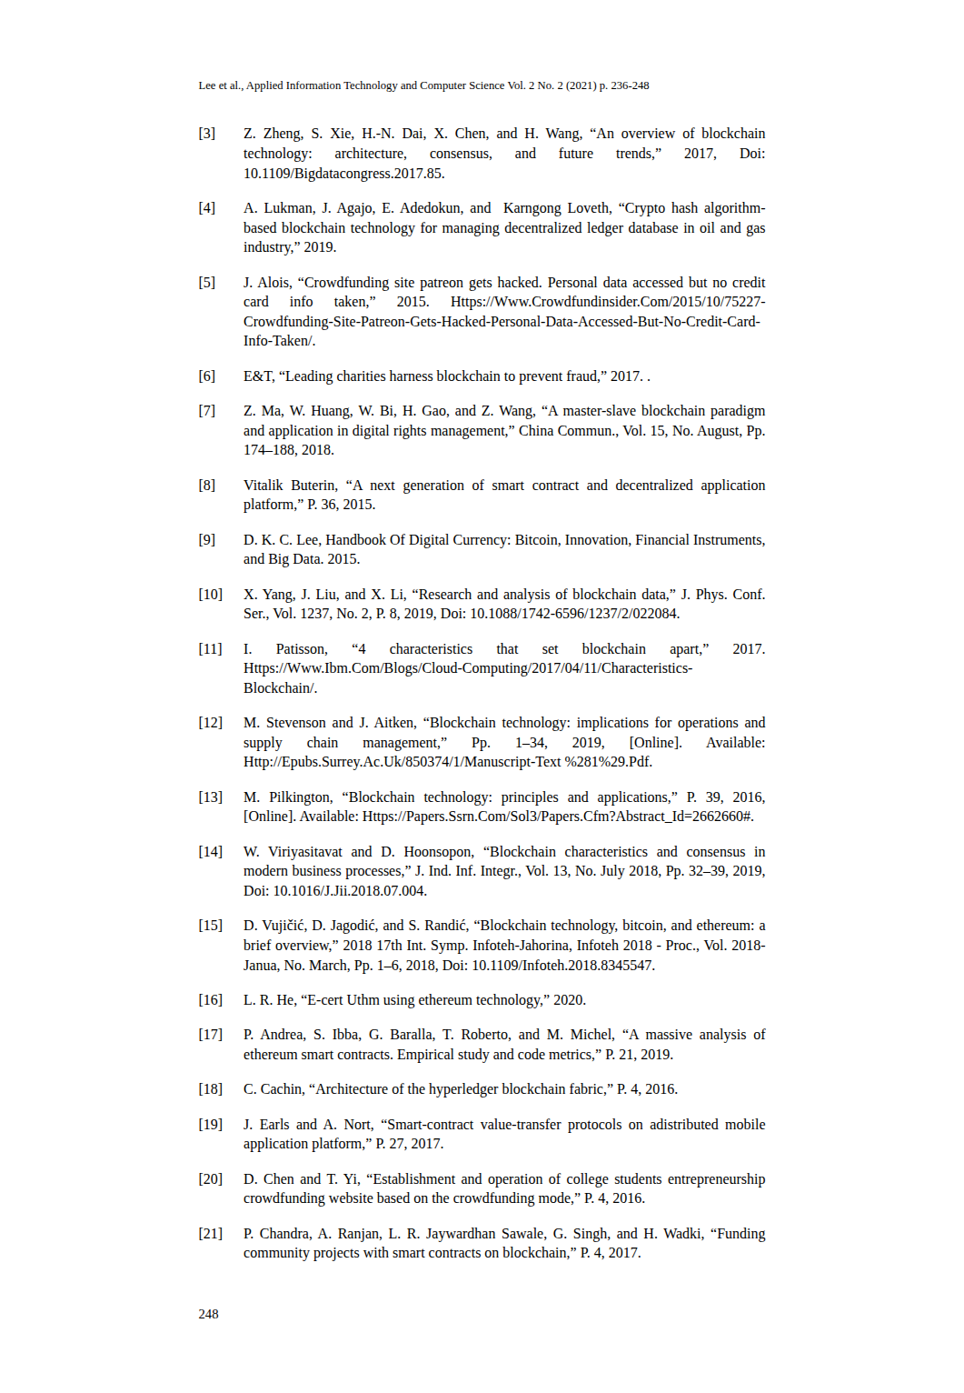Lee et al., Applied Information Technology and Computer Science Vol. 2 No. 2 (2021) p. 236-248
[3] Z. Zheng, S. Xie, H.-N. Dai, X. Chen, and H. Wang, “An overview of blockchain technology: architecture, consensus, and future trends,” 2017, Doi: 10.1109/Bigdatacongress.2017.85.
[4] A. Lukman, J. Agajo, E. Adedokun, and Karngong Loveth, “Crypto hash algorithm-based blockchain technology for managing decentralized ledger database in oil and gas industry,” 2019.
[5] J. Alois, “Crowdfunding site patreon gets hacked. Personal data accessed but no credit card info taken,” 2015. Https://Www.Crowdfundinsider.Com/2015/10/75227-Crowdfunding-Site-Patreon-Gets-Hacked-Personal-Data-Accessed-But-No-Credit-Card-Info-Taken/.
[6] E&T, “Leading charities harness blockchain to prevent fraud,” 2017. .
[7] Z. Ma, W. Huang, W. Bi, H. Gao, and Z. Wang, “A master-slave blockchain paradigm and application in digital rights management,” China Commun., Vol. 15, No. August, Pp. 174–188, 2018.
[8] Vitalik Buterin, “A next generation of smart contract and decentralized application platform,” P. 36, 2015.
[9] D. K. C. Lee, Handbook Of Digital Currency: Bitcoin, Innovation, Financial Instruments, and Big Data. 2015.
[10] X. Yang, J. Liu, and X. Li, “Research and analysis of blockchain data,” J. Phys. Conf. Ser., Vol. 1237, No. 2, P. 8, 2019, Doi: 10.1088/1742-6596/1237/2/022084.
[11] I. Patisson, “4 characteristics that set blockchain apart,” 2017. Https://Www.Ibm.Com/Blogs/Cloud-Computing/2017/04/11/Characteristics-Blockchain/.
[12] M. Stevenson and J. Aitken, “Blockchain technology: implications for operations and supply chain management,” Pp. 1–34, 2019, [Online]. Available: Http://Epubs.Surrey.Ac.Uk/850374/1/Manuscript-Text %281%29.Pdf.
[13] M. Pilkington, “Blockchain technology: principles and applications,” P. 39, 2016, [Online]. Available: Https://Papers.Ssrn.Com/Sol3/Papers.Cfm?Abstract_Id=2662660#.
[14] W. Viriyasitavat and D. Hoonsopon, “Blockchain characteristics and consensus in modern business processes,” J. Ind. Inf. Integr., Vol. 13, No. July 2018, Pp. 32–39, 2019, Doi: 10.1016/J.Jii.2018.07.004.
[15] D. Vujičić, D. Jagodić, and S. Randić, “Blockchain technology, bitcoin, and ethereum: a brief overview,” 2018 17th Int. Symp. Infoteh-Jahorina, Infoteh 2018 - Proc., Vol. 2018-Janua, No. March, Pp. 1–6, 2018, Doi: 10.1109/Infoteh.2018.8345547.
[16] L. R. He, “E-cert Uthm using ethereum technology,” 2020.
[17] P. Andrea, S. Ibba, G. Baralla, T. Roberto, and M. Michel, “A massive analysis of ethereum smart contracts. Empirical study and code metrics,” P. 21, 2019.
[18] C. Cachin, “Architecture of the hyperledger blockchain fabric,” P. 4, 2016.
[19] J. Earls and A. Nort, “Smart-contract value-transfer protocols on adistributed mobile application platform,” P. 27, 2017.
[20] D. Chen and T. Yi, “Establishment and operation of college students entrepreneurship crowdfunding website based on the crowdfunding mode,” P. 4, 2016.
[21] P. Chandra, A. Ranjan, L. R. Jaywardhan Sawale, G. Singh, and H. Wadki, “Funding community projects with smart contracts on blockchain,” P. 4, 2017.
248